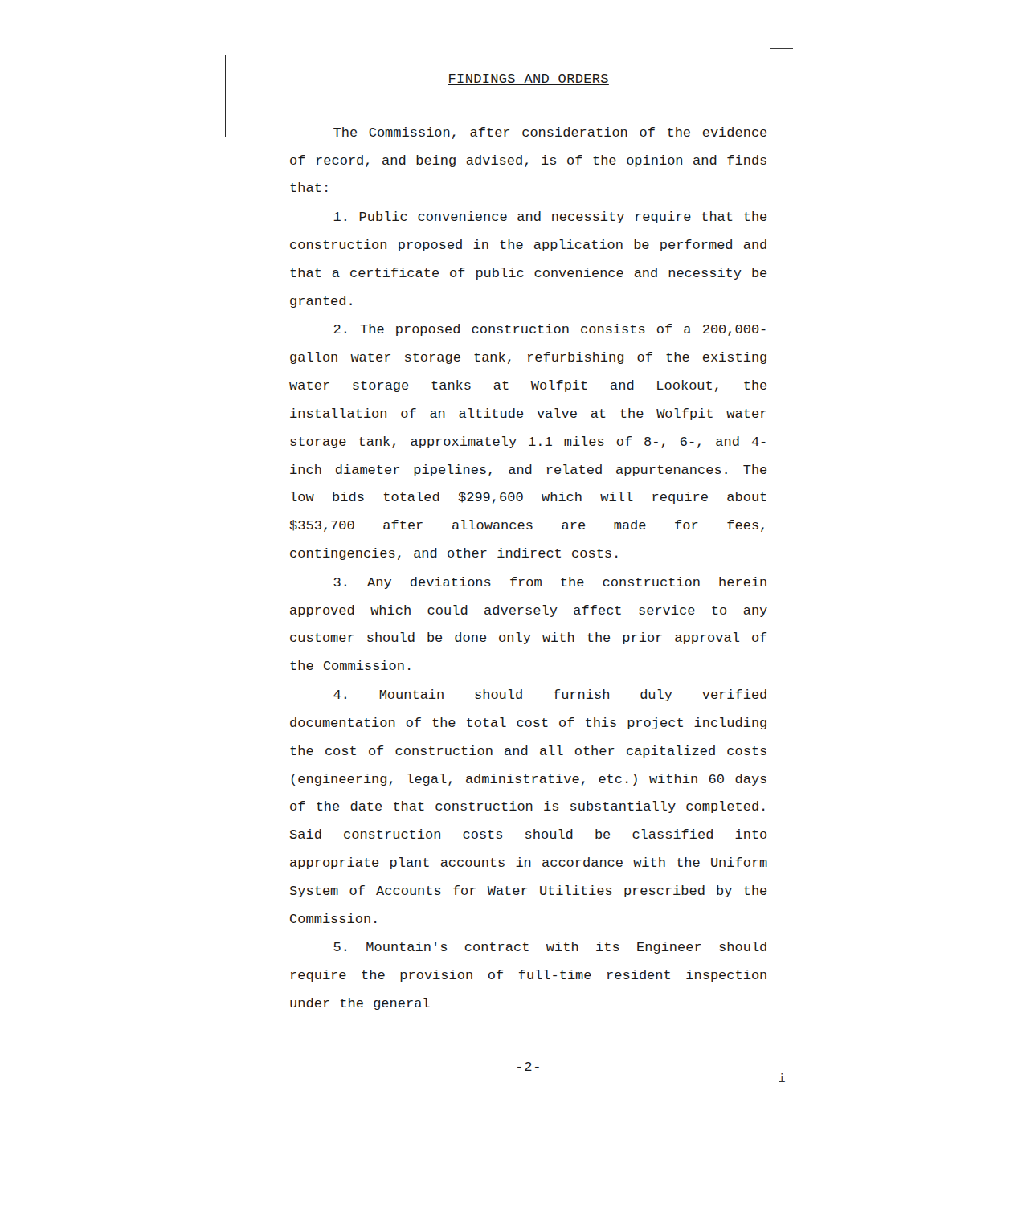FINDINGS AND ORDERS
The Commission, after consideration of the evidence of record, and being advised, is of the opinion and finds that:
1. Public convenience and necessity require that the construction proposed in the application be performed and that a certificate of public convenience and necessity be granted.
2. The proposed construction consists of a 200,000-gallon water storage tank, refurbishing of the existing water storage tanks at Wolfpit and Lookout, the installation of an altitude valve at the Wolfpit water storage tank, approximately 1.1 miles of 8-, 6-, and 4-inch diameter pipelines, and related appurtenances. The low bids totaled $299,600 which will require about $353,700 after allowances are made for fees, contingencies, and other indirect costs.
3. Any deviations from the construction herein approved which could adversely affect service to any customer should be done only with the prior approval of the Commission.
4. Mountain should furnish duly verified documentation of the total cost of this project including the cost of construction and all other capitalized costs (engineering, legal, administrative, etc.) within 60 days of the date that construction is substantially completed. Said construction costs should be classified into appropriate plant accounts in accordance with the Uniform System of Accounts for Water Utilities prescribed by the Commission.
5. Mountain's contract with its Engineer should require the provision of full-time resident inspection under the general
-2-
i